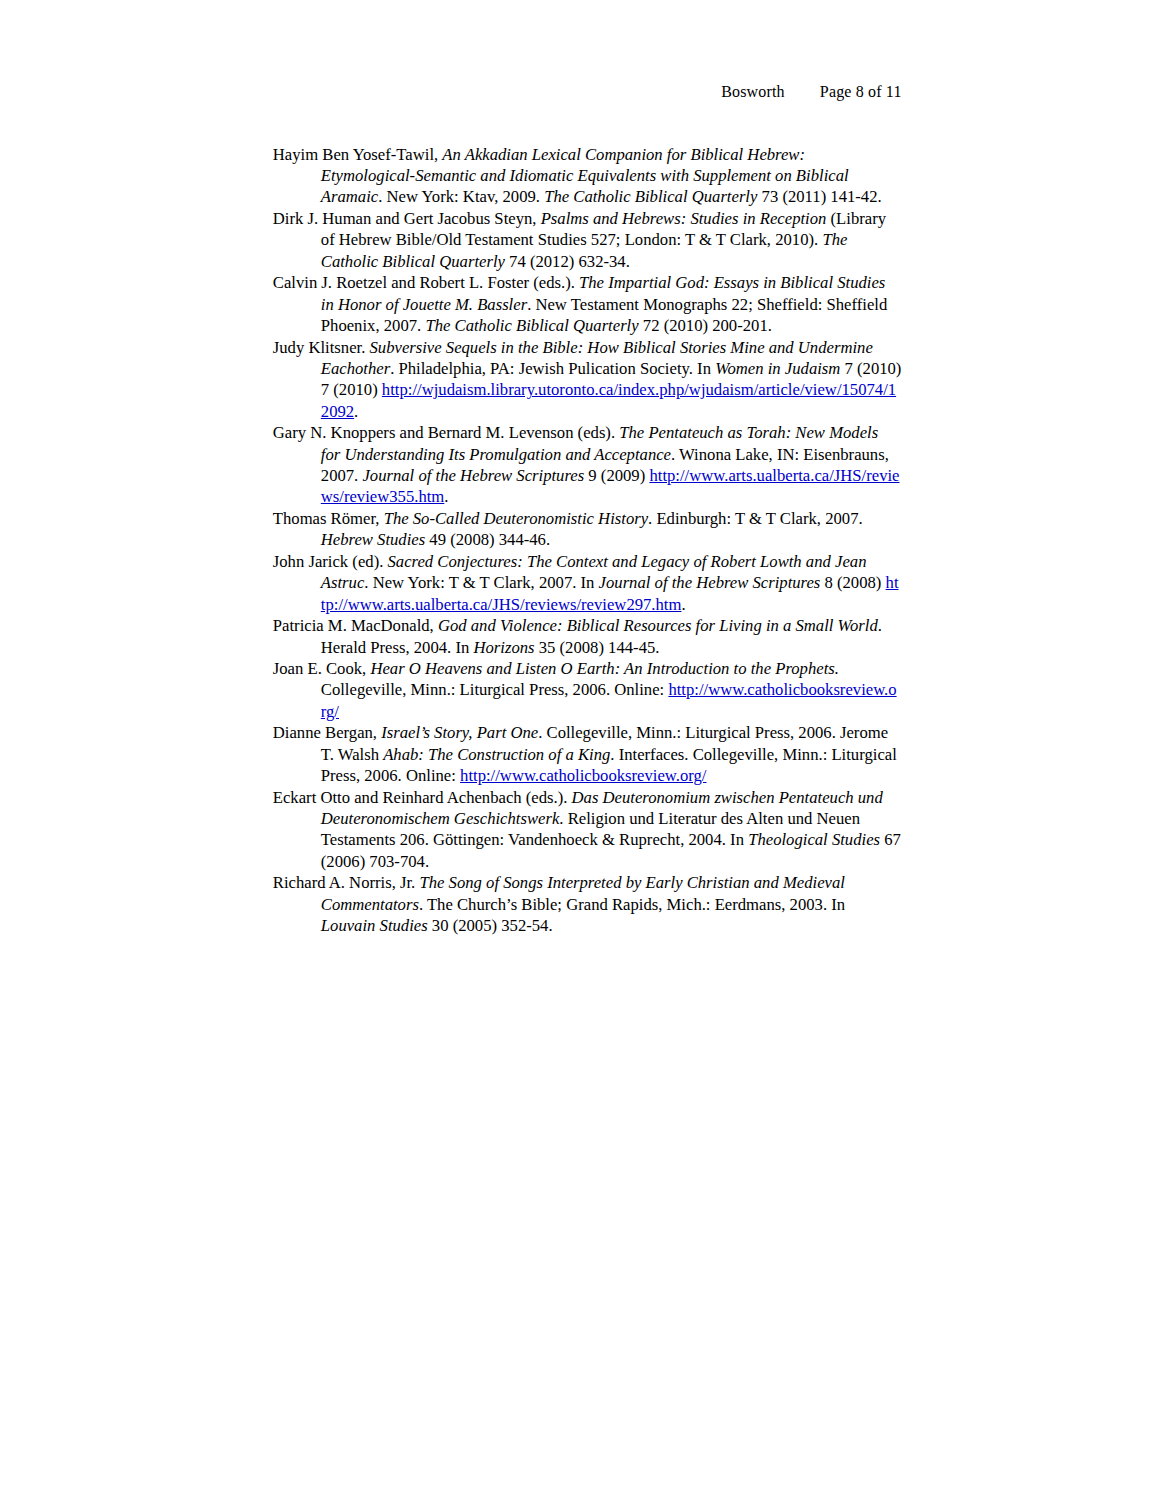Bosworth Page 8 of 11
Hayim Ben Yosef-Tawil, An Akkadian Lexical Companion for Biblical Hebrew: Etymological-Semantic and Idiomatic Equivalents with Supplement on Biblical Aramaic. New York: Ktav, 2009. The Catholic Biblical Quarterly 73 (2011) 141-42.
Dirk J. Human and Gert Jacobus Steyn, Psalms and Hebrews: Studies in Reception (Library of Hebrew Bible/Old Testament Studies 527; London: T & T Clark, 2010). The Catholic Biblical Quarterly 74 (2012) 632-34.
Calvin J. Roetzel and Robert L. Foster (eds.). The Impartial God: Essays in Biblical Studies in Honor of Jouette M. Bassler. New Testament Monographs 22; Sheffield: Sheffield Phoenix, 2007. The Catholic Biblical Quarterly 72 (2010) 200-201.
Judy Klitsner. Subversive Sequels in the Bible: How Biblical Stories Mine and Undermine Eachother. Philadelphia, PA: Jewish Pulication Society. In Women in Judaism 7 (2010) 7 (2010) http://wjudaism.library.utoronto.ca/index.php/wjudaism/article/view/15074/12092.
Gary N. Knoppers and Bernard M. Levenson (eds). The Pentateuch as Torah: New Models for Understanding Its Promulgation and Acceptance. Winona Lake, IN: Eisenbrauns, 2007. Journal of the Hebrew Scriptures 9 (2009) http://www.arts.ualberta.ca/JHS/reviews/review355.htm.
Thomas Römer, The So-Called Deuteronomistic History. Edinburgh: T & T Clark, 2007. Hebrew Studies 49 (2008) 344-46.
John Jarick (ed). Sacred Conjectures: The Context and Legacy of Robert Lowth and Jean Astruc. New York: T & T Clark, 2007. In Journal of the Hebrew Scriptures 8 (2008) http://www.arts.ualberta.ca/JHS/reviews/review297.htm.
Patricia M. MacDonald, God and Violence: Biblical Resources for Living in a Small World. Herald Press, 2004. In Horizons 35 (2008) 144-45.
Joan E. Cook, Hear O Heavens and Listen O Earth: An Introduction to the Prophets. Collegeville, Minn.: Liturgical Press, 2006. Online: http://www.catholicbooksreview.org/
Dianne Bergan, Israel’s Story, Part One. Collegeville, Minn.: Liturgical Press, 2006. Jerome T. Walsh Ahab: The Construction of a King. Interfaces. Collegeville, Minn.: Liturgical Press, 2006. Online: http://www.catholicbooksreview.org/
Eckart Otto and Reinhard Achenbach (eds.). Das Deuteronomium zwischen Pentateuch und Deuteronomischem Geschichtswerk. Religion und Literatur des Alten und Neuen Testaments 206. Göttingen: Vandenhoeck & Ruprecht, 2004. In Theological Studies 67 (2006) 703-704.
Richard A. Norris, Jr. The Song of Songs Interpreted by Early Christian and Medieval Commentators. The Church’s Bible; Grand Rapids, Mich.: Eerdmans, 2003. In Louvain Studies 30 (2005) 352-54.